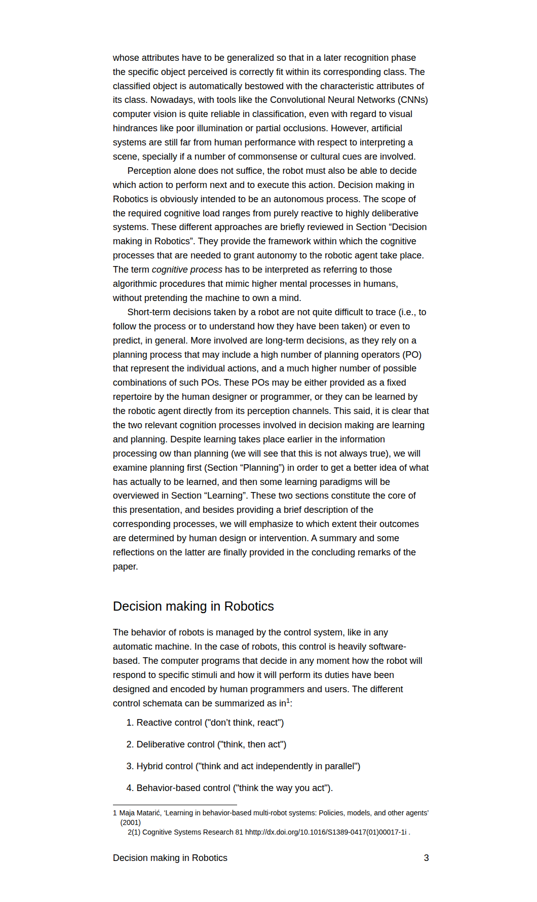whose attributes have to be generalized so that in a later recognition phase the specific object perceived is correctly fit within its corresponding class. The classified object is automatically bestowed with the characteristic attributes of its class. Nowadays, with tools like the Convolutional Neural Networks (CNNs) computer vision is quite reliable in classification, even with regard to visual hindrances like poor illumination or partial occlusions. However, artificial systems are still far from human performance with respect to interpreting a scene, specially if a number of commonsense or cultural cues are involved.
Perception alone does not suffice, the robot must also be able to decide which action to perform next and to execute this action. Decision making in Robotics is obviously intended to be an autonomous process. The scope of the required cognitive load ranges from purely reactive to highly deliberative systems. These different approaches are briefly reviewed in Section “Decision making in Robotics”. They provide the framework within which the cognitive processes that are needed to grant autonomy to the robotic agent take place. The term cognitive process has to be interpreted as referring to those algorithmic procedures that mimic higher mental processes in humans, without pretending the machine to own a mind.
Short-term decisions taken by a robot are not quite difficult to trace (i.e., to follow the process or to understand how they have been taken) or even to predict, in general. More involved are long-term decisions, as they rely on a planning process that may include a high number of planning operators (PO) that represent the individual actions, and a much higher number of possible combinations of such POs. These POs may be either provided as a fixed repertoire by the human designer or programmer, or they can be learned by the robotic agent directly from its perception channels. This said, it is clear that the two relevant cognition processes involved in decision making are learning and planning. Despite learning takes place earlier in the information processing ow than planning (we will see that this is not always true), we will examine planning first (Section “Planning”) in order to get a better idea of what has actually to be learned, and then some learning paradigms will be overviewed in Section “Learning”. These two sections constitute the core of this presentation, and besides providing a brief description of the corresponding processes, we will emphasize to which extent their outcomes are determined by human design or intervention. A summary and some reflections on the latter are finally provided in the concluding remarks of the paper.
Decision making in Robotics
The behavior of robots is managed by the control system, like in any automatic machine. In the case of robots, this control is heavily software-based. The computer programs that decide in any moment how the robot will respond to specific stimuli and how it will perform its duties have been designed and encoded by human programmers and users. The different control schemata can be summarized as in1:
Reactive control ("don’t think, react")
Deliberative control ("think, then act")
Hybrid control ("think and act independently in parallel")
Behavior-based control ("think the way you act").
1 Maja Matarić, ‘Learning in behavior-based multi-robot systems: Policies, models, and other agents’ (2001)2(1) Cognitive Systems Research 81 hhttp://dx.doi.org/10.1016/S1389-0417(01)00017-1i .
Decision making in Robotics 3